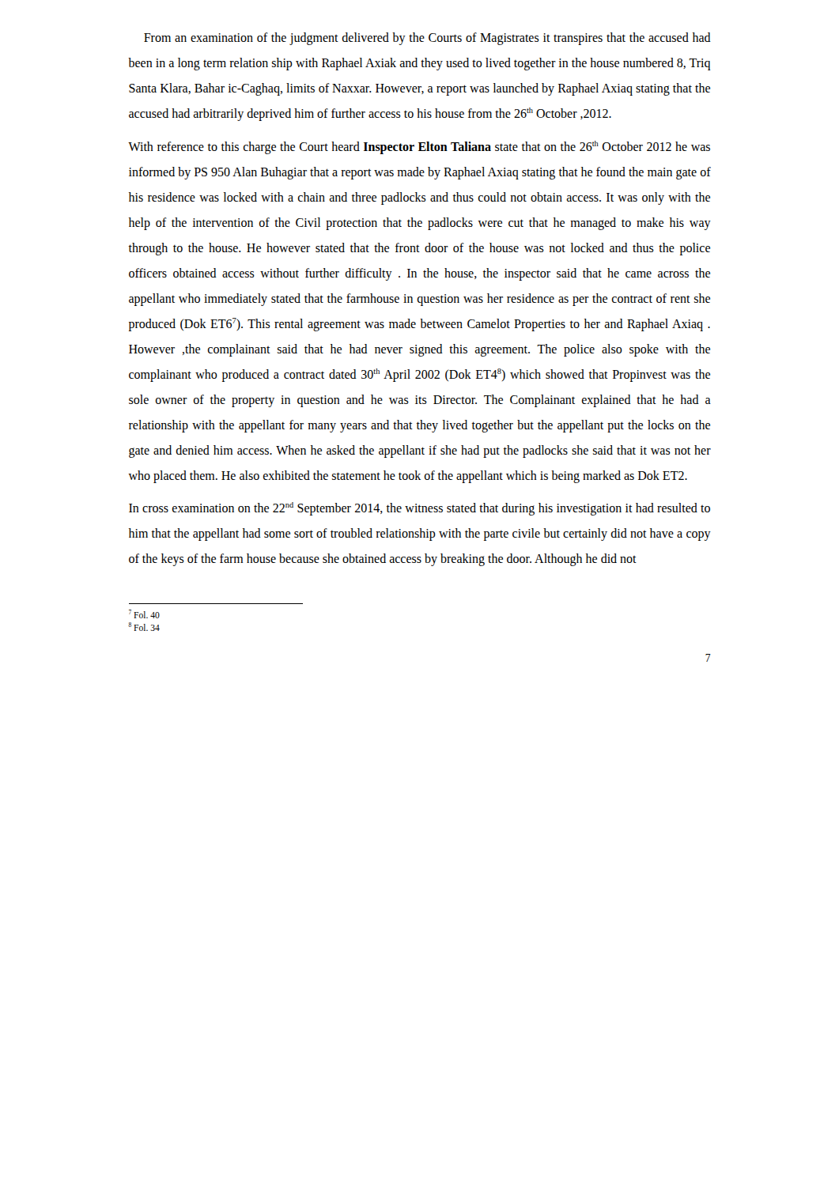From an examination of the judgment delivered by the Courts of Magistrates it transpires that the accused had been in a long term relation ship with Raphael Axiak and they used to lived together in the house numbered 8, Triq Santa Klara, Bahar ic-Caghaq, limits of Naxxar. However, a report was launched by Raphael Axiaq stating that the accused had arbitrarily deprived him of further access to his house from the 26th October ,2012.
With reference to this charge the Court heard Inspector Elton Taliana state that on the 26th October 2012 he was informed by PS 950 Alan Buhagiar that a report was made by Raphael Axiaq stating that he found the main gate of his residence was locked with a chain and three padlocks and thus could not obtain access. It was only with the help of the intervention of the Civil protection that the padlocks were cut that he managed to make his way through to the house. He however stated that the front door of the house was not locked and thus the police officers obtained access without further difficulty . In the house, the inspector said that he came across the appellant who immediately stated that the farmhouse in question was her residence as per the contract of rent she produced (Dok ET67). This rental agreement was made between Camelot Properties to her and Raphael Axiaq . However ,the complainant said that he had never signed this agreement. The police also spoke with the complainant who produced a contract dated 30th April 2002 (Dok ET48) which showed that Propinvest was the sole owner of the property in question and he was its Director. The Complainant explained that he had a relationship with the appellant for many years and that they lived together but the appellant put the locks on the gate and denied him access. When he asked the appellant if she had put the padlocks she said that it was not her who placed them. He also exhibited the statement he took of the appellant which is being marked as Dok ET2.
In cross examination on the 22nd September 2014, the witness stated that during his investigation it had resulted to him that the appellant had some sort of troubled relationship with the parte civile but certainly did not have a copy of the keys of the farm house because she obtained access by breaking the door. Although he did not
7 Fol. 40
8 Fol. 34
7